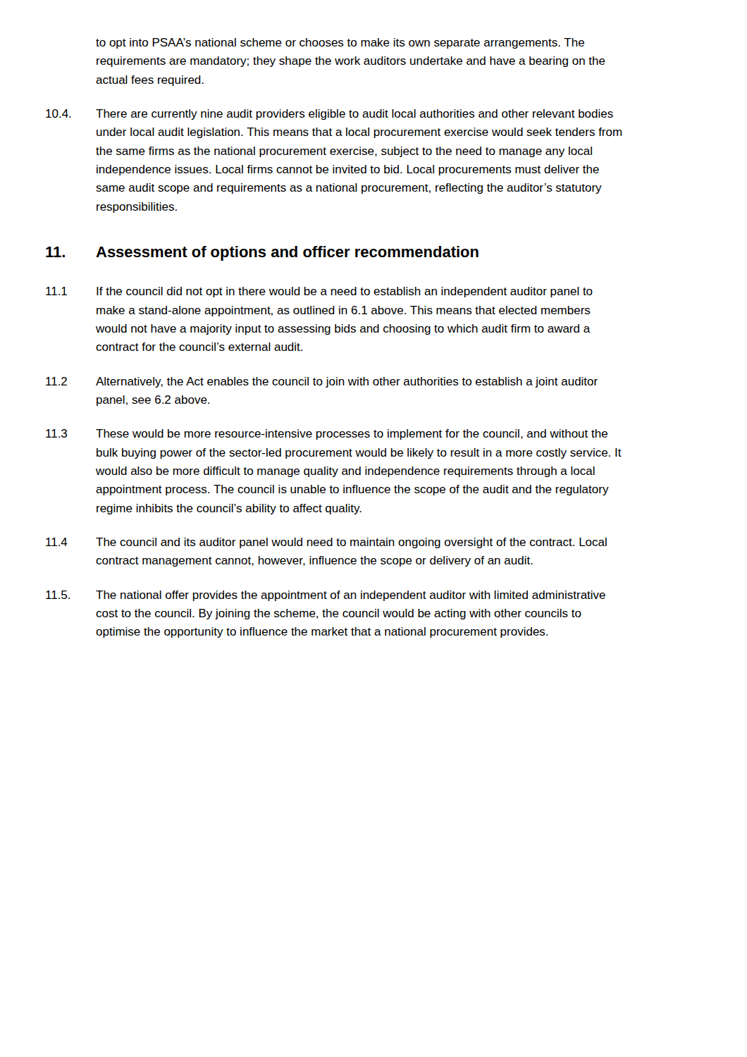to opt into PSAA’s national scheme or chooses to make its own separate arrangements. The requirements are mandatory; they shape the work auditors undertake and have a bearing on the actual fees required.
10.4.
There are currently nine audit providers eligible to audit local authorities and other relevant bodies under local audit legislation. This means that a local procurement exercise would seek tenders from the same firms as the national procurement exercise, subject to the need to manage any local independence issues. Local firms cannot be invited to bid. Local procurements must deliver the same audit scope and requirements as a national procurement, reflecting the auditor’s statutory responsibilities.
11.
Assessment of options and officer recommendation
11.1
If the council did not opt in there would be a need to establish an independent auditor panel to make a stand-alone appointment, as outlined in 6.1 above. This means that elected members would not have a majority input to assessing bids and choosing to which audit firm to award a contract for the council’s external audit.
11.2
Alternatively, the Act enables the council to join with other authorities to establish a joint auditor panel, see 6.2 above.
11.3
These would be more resource-intensive processes to implement for the council, and without the bulk buying power of the sector-led procurement would be likely to result in a more costly service. It would also be more difficult to manage quality and independence requirements through a local appointment process. The council is unable to influence the scope of the audit and the regulatory regime inhibits the council’s ability to affect quality.
11.4
The council and its auditor panel would need to maintain ongoing oversight of the contract. Local contract management cannot, however, influence the scope or delivery of an audit.
11.5.
The national offer provides the appointment of an independent auditor with limited administrative cost to the council. By joining the scheme, the council would be acting with other councils to optimise the opportunity to influence the market that a national procurement provides.